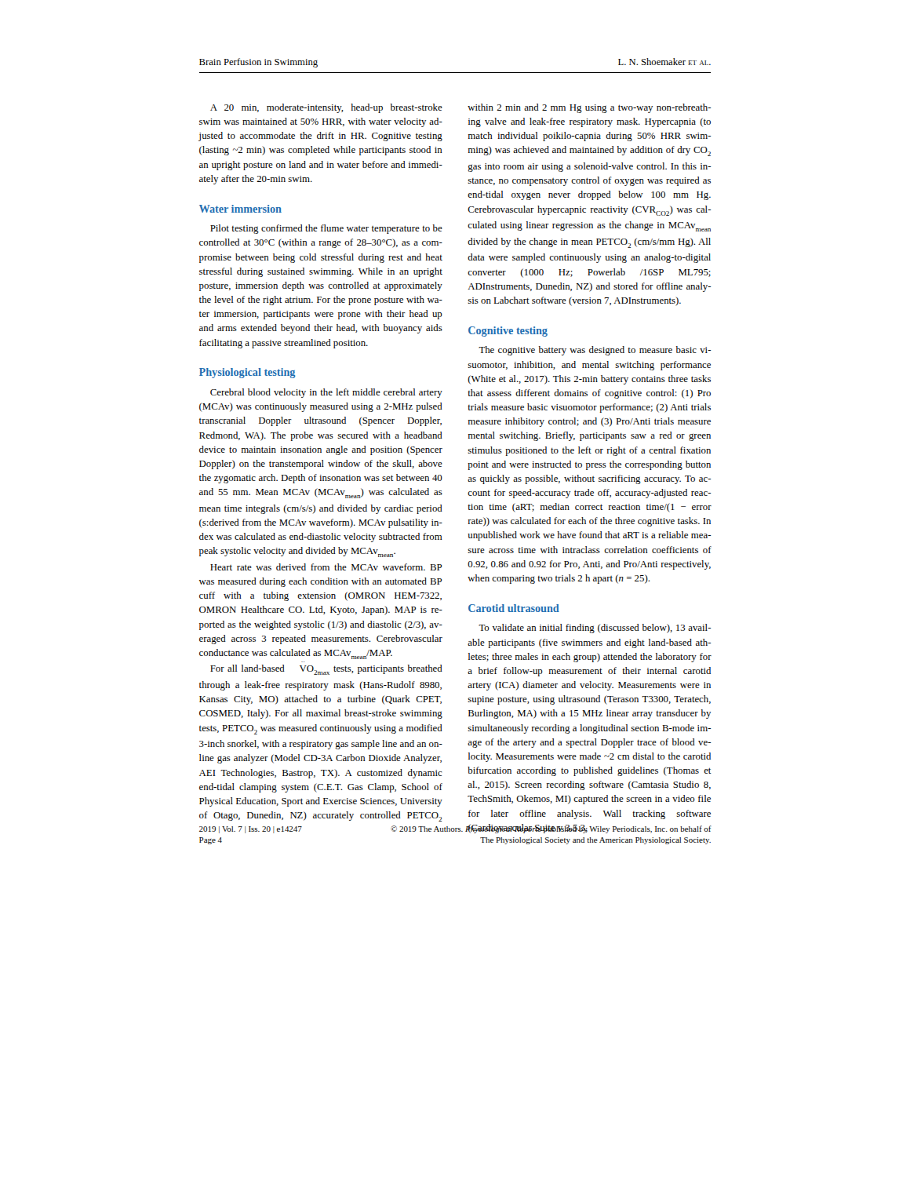Brain Perfusion in Swimming
L. N. Shoemaker et al.
A 20 min, moderate-intensity, head-up breast-stroke swim was maintained at 50% HRR, with water velocity adjusted to accommodate the drift in HR. Cognitive testing (lasting ~2 min) was completed while participants stood in an upright posture on land and in water before and immediately after the 20-min swim.
Water immersion
Pilot testing confirmed the flume water temperature to be controlled at 30°C (within a range of 28–30°C), as a compromise between being cold stressful during rest and heat stressful during sustained swimming. While in an upright posture, immersion depth was controlled at approximately the level of the right atrium. For the prone posture with water immersion, participants were prone with their head up and arms extended beyond their head, with buoyancy aids facilitating a passive streamlined position.
Physiological testing
Cerebral blood velocity in the left middle cerebral artery (MCAv) was continuously measured using a 2-MHz pulsed transcranial Doppler ultrasound (Spencer Doppler, Redmond, WA). The probe was secured with a headband device to maintain insonation angle and position (Spencer Doppler) on the transtemporal window of the skull, above the zygomatic arch. Depth of insonation was set between 40 and 55 mm. Mean MCAv (MCAvmean) was calculated as mean time integrals (cm/s/s) and divided by cardiac period (s:derived from the MCAv waveform). MCAv pulsatility index was calculated as end-diastolic velocity subtracted from peak systolic velocity and divided by MCAvmean.
Heart rate was derived from the MCAv waveform. BP was measured during each condition with an automated BP cuff with a tubing extension (OMRON HEM-7322, OMRON Healthcare CO. Ltd, Kyoto, Japan). MAP is reported as the weighted systolic (1/3) and diastolic (2/3), averaged across 3 repeated measurements. Cerebrovascular conductance was calculated as MCAvmean/MAP.
For all land-based VO2max tests, participants breathed through a leak-free respiratory mask (Hans-Rudolf 8980, Kansas City, MO) attached to a turbine (Quark CPET, COSMED, Italy). For all maximal breast-stroke swimming tests, PETCO2 was measured continuously using a modified 3-inch snorkel, with a respiratory gas sample line and an online gas analyzer (Model CD-3A Carbon Dioxide Analyzer, AEI Technologies, Bastrop, TX). A customized dynamic end-tidal clamping system (C.E.T. Gas Clamp, School of Physical Education, Sport and Exercise Sciences, University of Otago, Dunedin, NZ) accurately controlled PETCO2 within 2 min and 2 mm Hg using a two-way non-rebreathing valve and leak-free respiratory mask. Hypercapnia (to match individual poikilo-capnia during 50% HRR swimming) was achieved and maintained by addition of dry CO2 gas into room air using a solenoid-valve control. In this instance, no compensatory control of oxygen was required as end-tidal oxygen never dropped below 100 mm Hg. Cerebrovascular hypercapnic reactivity (CVRCO2) was calculated using linear regression as the change in MCAvmean divided by the change in mean PETCO2 (cm/s/mm Hg). All data were sampled continuously using an analog-to-digital converter (1000 Hz; Powerlab /16SP ML795; ADInstruments, Dunedin, NZ) and stored for offline analysis on Labchart software (version 7, ADInstruments).
Cognitive testing
The cognitive battery was designed to measure basic visuomotor, inhibition, and mental switching performance (White et al., 2017). This 2-min battery contains three tasks that assess different domains of cognitive control: (1) Pro trials measure basic visuomotor performance; (2) Anti trials measure inhibitory control; and (3) Pro/Anti trials measure mental switching. Briefly, participants saw a red or green stimulus positioned to the left or right of a central fixation point and were instructed to press the corresponding button as quickly as possible, without sacrificing accuracy. To account for speed-accuracy trade off, accuracy-adjusted reaction time (aRT; median correct reaction time/(1 − error rate)) was calculated for each of the three cognitive tasks. In unpublished work we have found that aRT is a reliable measure across time with intraclass correlation coefficients of 0.92, 0.86 and 0.92 for Pro, Anti, and Pro/Anti respectively, when comparing two trials 2 h apart (n = 25).
Carotid ultrasound
To validate an initial finding (discussed below), 13 available participants (five swimmers and eight land-based athletes; three males in each group) attended the laboratory for a brief follow-up measurement of their internal carotid artery (ICA) diameter and velocity. Measurements were in supine posture, using ultrasound (Terason T3300, Teratech, Burlington, MA) with a 15 MHz linear array transducer by simultaneously recording a longitudinal section B-mode image of the artery and a spectral Doppler trace of blood velocity. Measurements were made ~2 cm distal to the carotid bifurcation according to published guidelines (Thomas et al., 2015). Screen recording software (Camtasia Studio 8, TechSmith, Okemos, MI) captured the screen in a video file for later offline analysis. Wall tracking software (Cardiovascular Suite v 3.5.3,
2019 | Vol. 7 | Iss. 20 | e14247
Page 4
© 2019 The Authors. Physiological Reports published by Wiley Periodicals, Inc. on behalf of
The Physiological Society and the American Physiological Society.